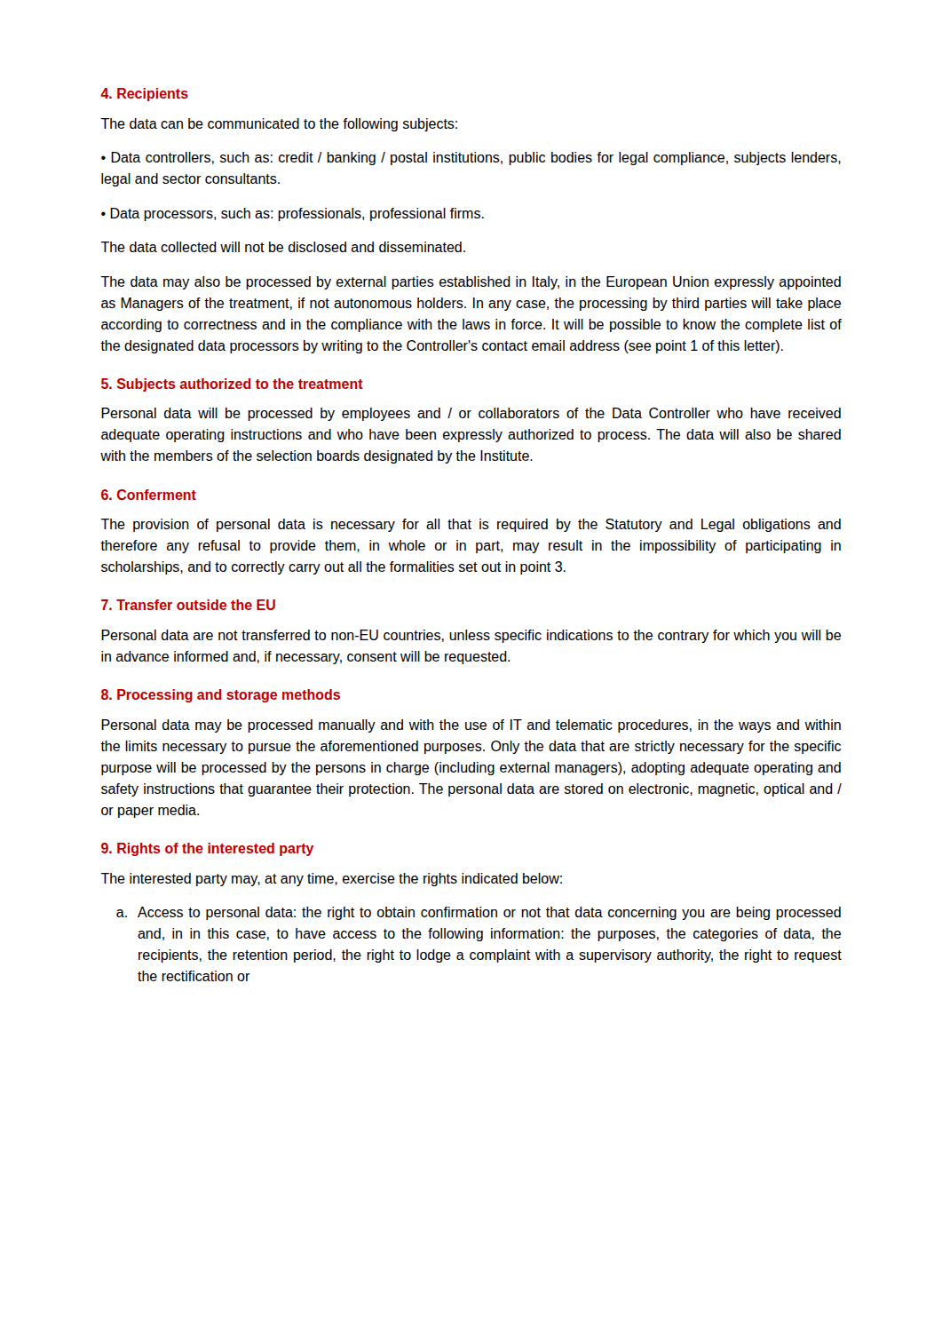4. Recipients
The data can be communicated to the following subjects:
• Data controllers, such as: credit / banking / postal institutions, public bodies for legal compliance, subjects lenders, legal and sector consultants.
• Data processors, such as: professionals, professional firms.
The data collected will not be disclosed and disseminated.
The data may also be processed by external parties established in Italy, in the European Union expressly appointed as Managers of the treatment, if not autonomous holders. In any case, the processing by third parties will take place according to correctness and in the compliance with the laws in force. It will be possible to know the complete list of the designated data processors by writing to the Controller's contact email address (see point 1 of this letter).
5. Subjects authorized to the treatment
Personal data will be processed by employees and / or collaborators of the Data Controller who have received adequate operating instructions and who have been expressly authorized to process. The data will also be shared with the members of the selection boards designated by the Institute.
6. Conferment
The provision of personal data is necessary for all that is required by the Statutory and Legal obligations and therefore any refusal to provide them, in whole or in part, may result in the impossibility of participating in scholarships, and to correctly carry out all the formalities set out in point 3.
7. Transfer outside the EU
Personal data are not transferred to non-EU countries, unless specific indications to the contrary for which you will be in advance informed and, if necessary, consent will be requested.
8. Processing and storage methods
Personal data may be processed manually and with the use of IT and telematic procedures, in the ways and within the limits necessary to pursue the aforementioned purposes. Only the data that are strictly necessary for the specific purpose will be processed by the persons in charge (including external managers), adopting adequate operating and safety instructions that guarantee their protection. The personal data are stored on electronic, magnetic, optical and / or paper media.
9. Rights of the interested party
The interested party may, at any time, exercise the rights indicated below:
Access to personal data: the right to obtain confirmation or not that data concerning you are being processed and, in in this case, to have access to the following information: the purposes, the categories of data, the recipients, the retention period, the right to lodge a complaint with a supervisory authority, the right to request the rectification or